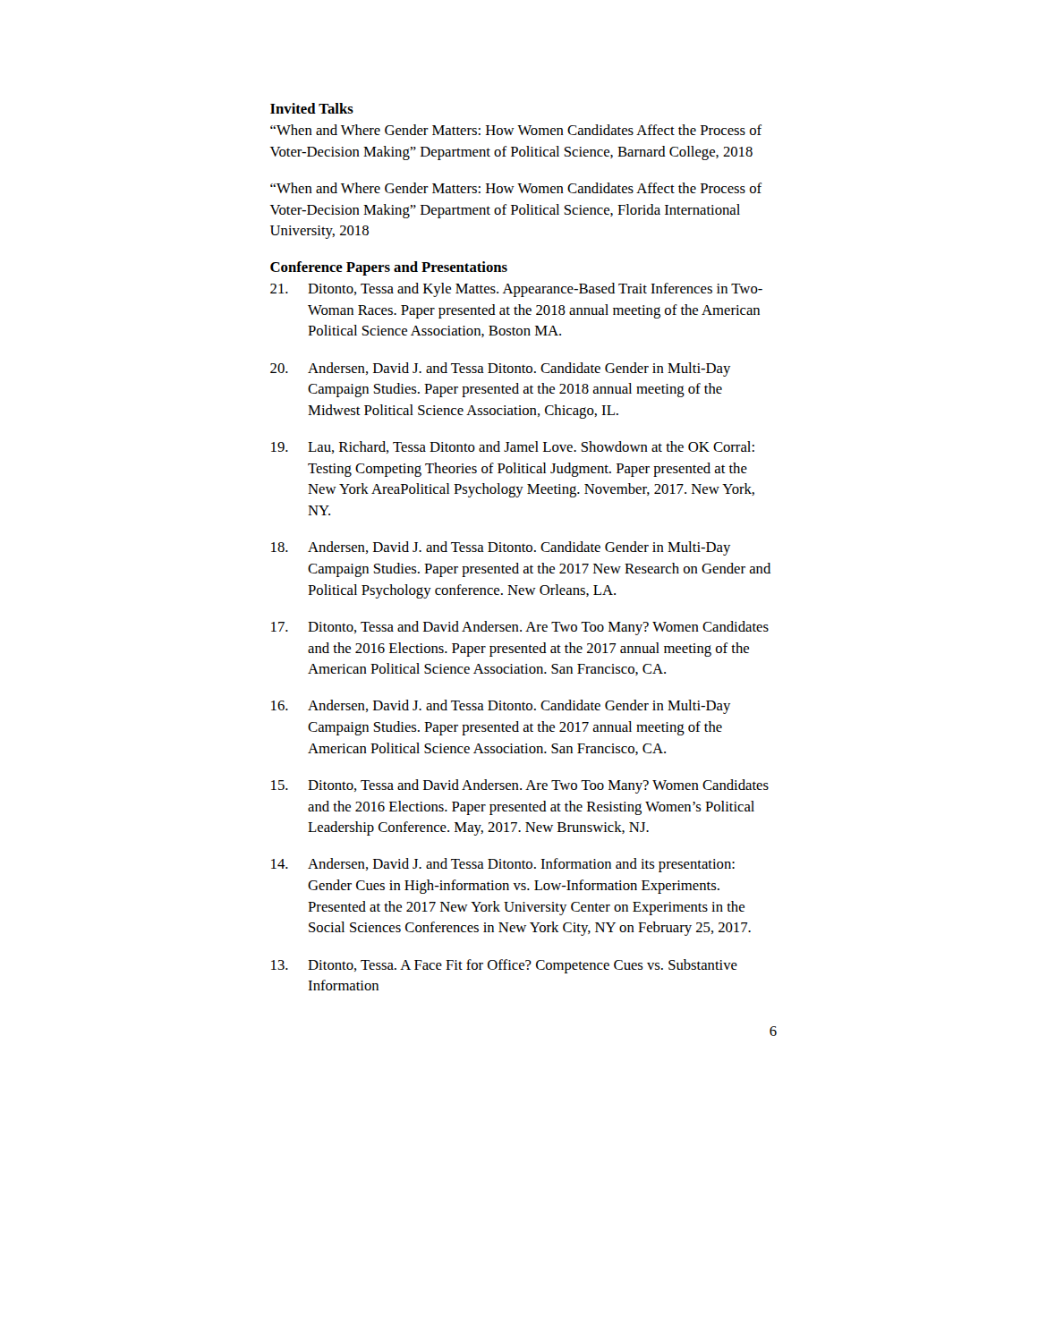Invited Talks
“When and Where Gender Matters: How Women Candidates Affect the Process of Voter-Decision Making” Department of Political Science, Barnard College, 2018
“When and Where Gender Matters: How Women Candidates Affect the Process of Voter-Decision Making” Department of Political Science, Florida International University, 2018
Conference Papers and Presentations
21. Ditonto, Tessa and Kyle Mattes. Appearance-Based Trait Inferences in Two-Woman Races. Paper presented at the 2018 annual meeting of the American Political Science Association, Boston MA.
20. Andersen, David J. and Tessa Ditonto. Candidate Gender in Multi-Day Campaign Studies. Paper presented at the 2018 annual meeting of the Midwest Political Science Association, Chicago, IL.
19. Lau, Richard, Tessa Ditonto and Jamel Love. Showdown at the OK Corral: Testing Competing Theories of Political Judgment. Paper presented at the New York AreaPolitical Psychology Meeting. November, 2017. New York, NY.
18. Andersen, David J. and Tessa Ditonto. Candidate Gender in Multi-Day Campaign Studies. Paper presented at the 2017 New Research on Gender and Political Psychology conference. New Orleans, LA.
17. Ditonto, Tessa and David Andersen. Are Two Too Many? Women Candidates and the 2016 Elections. Paper presented at the 2017 annual meeting of the American Political Science Association. San Francisco, CA.
16. Andersen, David J. and Tessa Ditonto. Candidate Gender in Multi-Day Campaign Studies. Paper presented at the 2017 annual meeting of the American Political Science Association. San Francisco, CA.
15. Ditonto, Tessa and David Andersen. Are Two Too Many? Women Candidates and the 2016 Elections. Paper presented at the Resisting Women’s Political Leadership Conference. May, 2017. New Brunswick, NJ.
14. Andersen, David J. and Tessa Ditonto. Information and its presentation: Gender Cues in High-information vs. Low-Information Experiments. Presented at the 2017 New York University Center on Experiments in the Social Sciences Conferences in New York City, NY on February 25, 2017.
13. Ditonto, Tessa. A Face Fit for Office? Competence Cues vs. Substantive Information
6